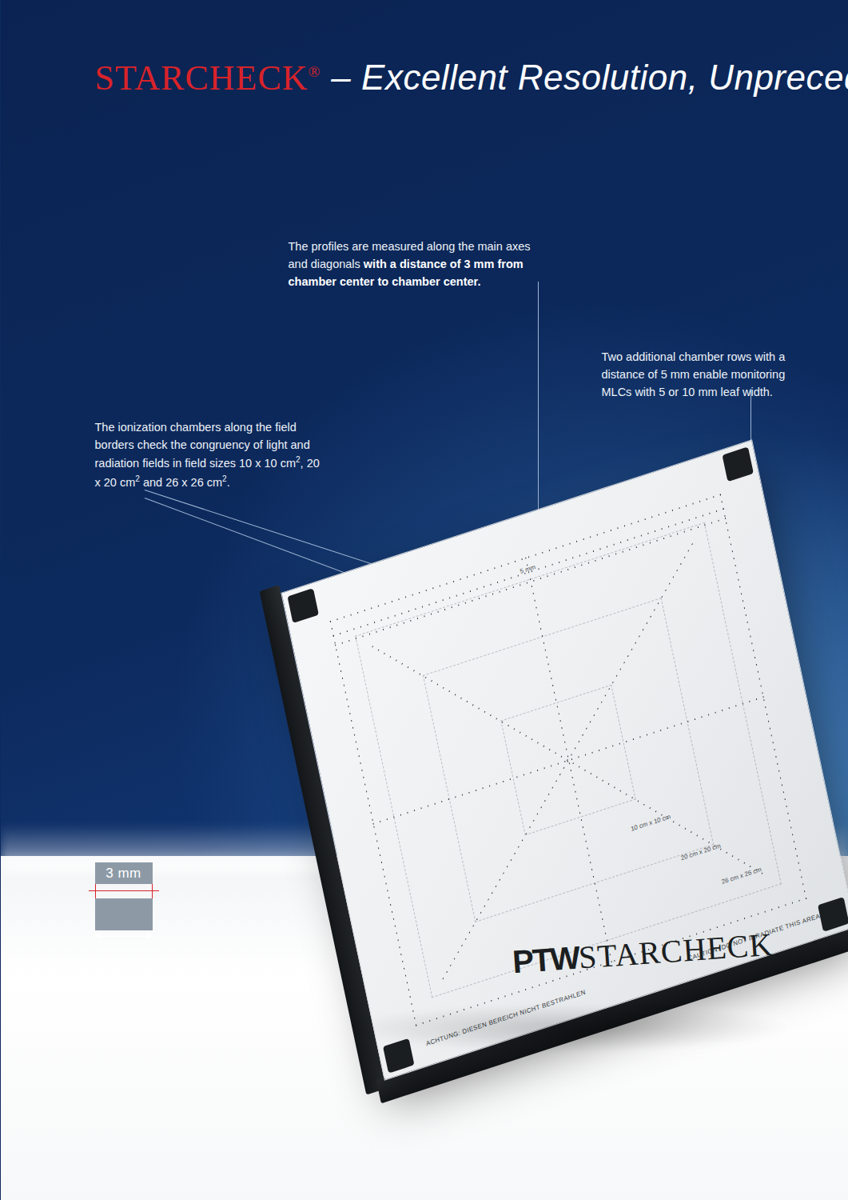STARCHECK® – Excellent Resolution, Unpreceden
The profiles are measured along the main axes and diagonals with a distance of 3 mm from chamber center to chamber center.
Two additional chamber rows with a distance of 5 mm enable monitoring MLCs with 5 or 10 mm leaf width.
The ionization chambers along the field borders check the congruency of light and radiation fields in field sizes 10 x 10 cm2, 20 x 20 cm2 and 26 x 26 cm2.
3 mm
5 mm
10 cm x 10 cm
20 cm x 20 cm
26 cm x 26 cm
Achtung: Diesen Bereich nicht bestrahlen
Caution: Do not irradiate this area
PTW STARCHECK